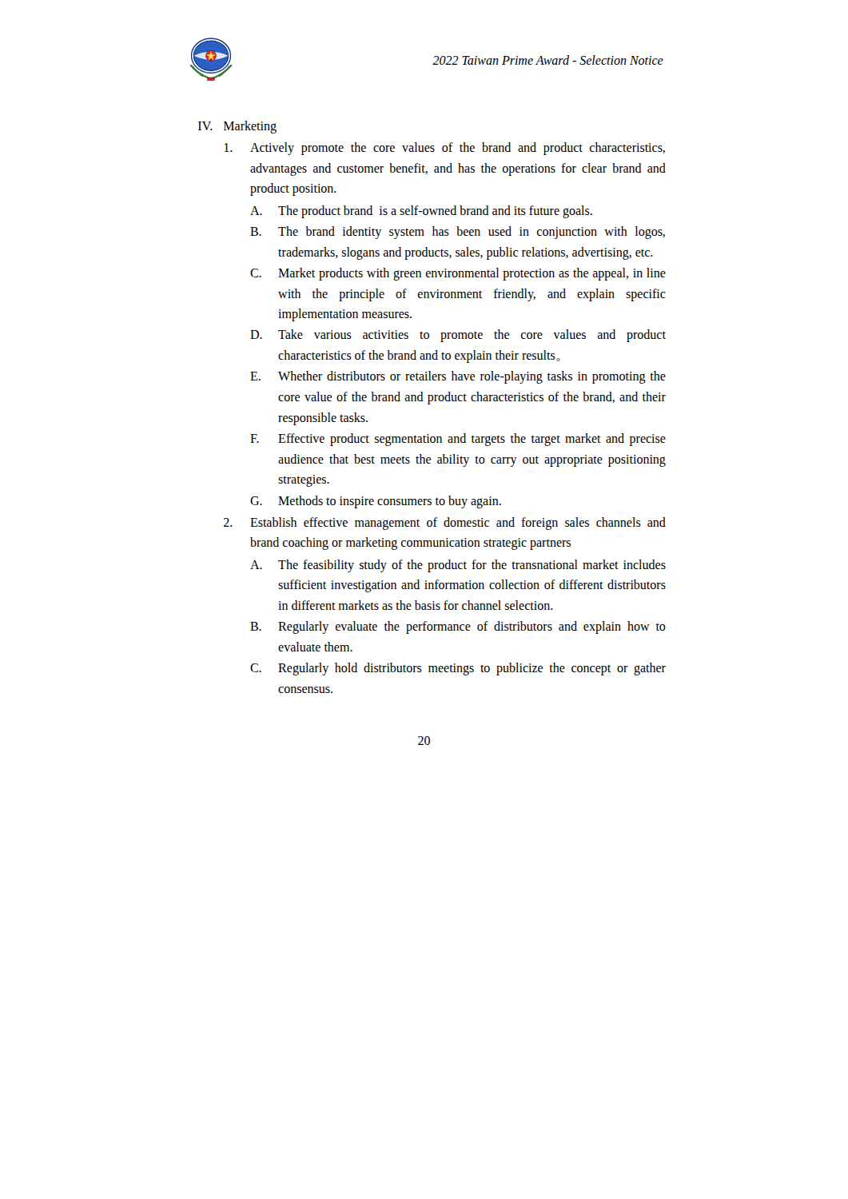2022 Taiwan Prime Award - Selection Notice
IV. Marketing
1. Actively promote the core values of the brand and product characteristics, advantages and customer benefit, and has the operations for clear brand and product position.
A. The product brand is a self-owned brand and its future goals.
B. The brand identity system has been used in conjunction with logos, trademarks, slogans and products, sales, public relations, advertising, etc.
C. Market products with green environmental protection as the appeal, in line with the principle of environment friendly, and explain specific implementation measures.
D. Take various activities to promote the core values and product characteristics of the brand and to explain their results。
E. Whether distributors or retailers have role-playing tasks in promoting the core value of the brand and product characteristics of the brand, and their responsible tasks.
F. Effective product segmentation and targets the target market and precise audience that best meets the ability to carry out appropriate positioning strategies.
G. Methods to inspire consumers to buy again.
2. Establish effective management of domestic and foreign sales channels and brand coaching or marketing communication strategic partners
A. The feasibility study of the product for the transnational market includes sufficient investigation and information collection of different distributors in different markets as the basis for channel selection.
B. Regularly evaluate the performance of distributors and explain how to evaluate them.
C. Regularly hold distributors meetings to publicize the concept or gather consensus.
20